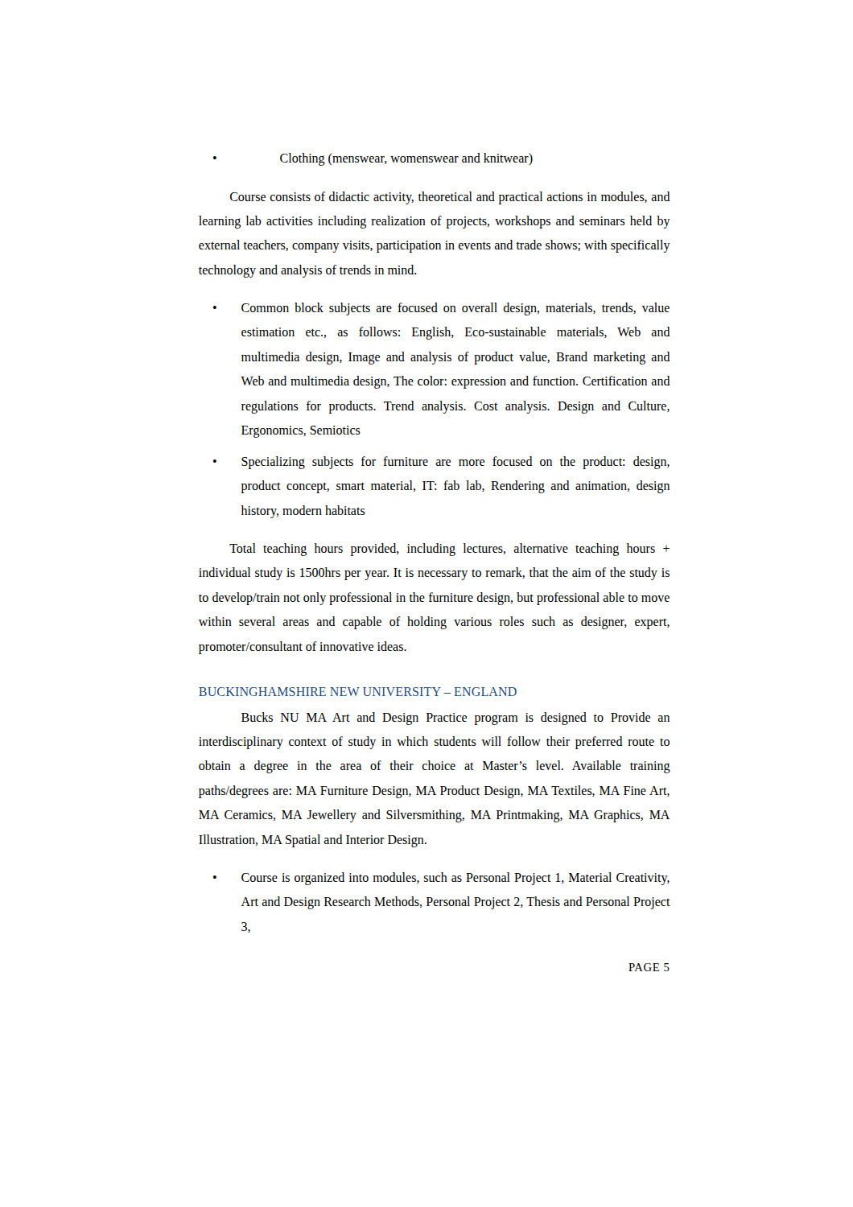Clothing (menswear, womenswear and knitwear)
Course consists of didactic activity, theoretical and practical actions in modules, and learning lab activities including realization of projects, workshops and seminars held by external teachers, company visits, participation in events and trade shows; with specifically technology and analysis of trends in mind.
Common block subjects are focused on overall design, materials, trends, value estimation etc., as follows: English, Eco-sustainable materials, Web and multimedia design, Image and analysis of product value, Brand marketing and Web and multimedia design, The color: expression and function. Certification and regulations for products. Trend analysis. Cost analysis. Design and Culture, Ergonomics, Semiotics
Specializing subjects for furniture are more focused on the product: design, product concept, smart material, IT: fab lab, Rendering and animation, design history, modern habitats
Total teaching hours provided, including lectures, alternative teaching hours + individual study is 1500hrs per year. It is necessary to remark, that the aim of the study is to develop/train not only professional in the furniture design, but professional able to move within several areas and capable of holding various roles such as designer, expert, promoter/consultant of innovative ideas.
BUCKINGHAMSHIRE NEW UNIVERSITY – ENGLAND
Bucks NU MA Art and Design Practice program is designed to Provide an interdisciplinary context of study in which students will follow their preferred route to obtain a degree in the area of their choice at Master’s level. Available training paths/degrees are: MA Furniture Design, MA Product Design, MA Textiles, MA Fine Art, MA Ceramics, MA Jewellery and Silversmithing, MA Printmaking, MA Graphics, MA Illustration, MA Spatial and Interior Design.
Course is organized into modules, such as Personal Project 1, Material Creativity, Art and Design Research Methods, Personal Project 2, Thesis and Personal Project 3,
PAGE 5